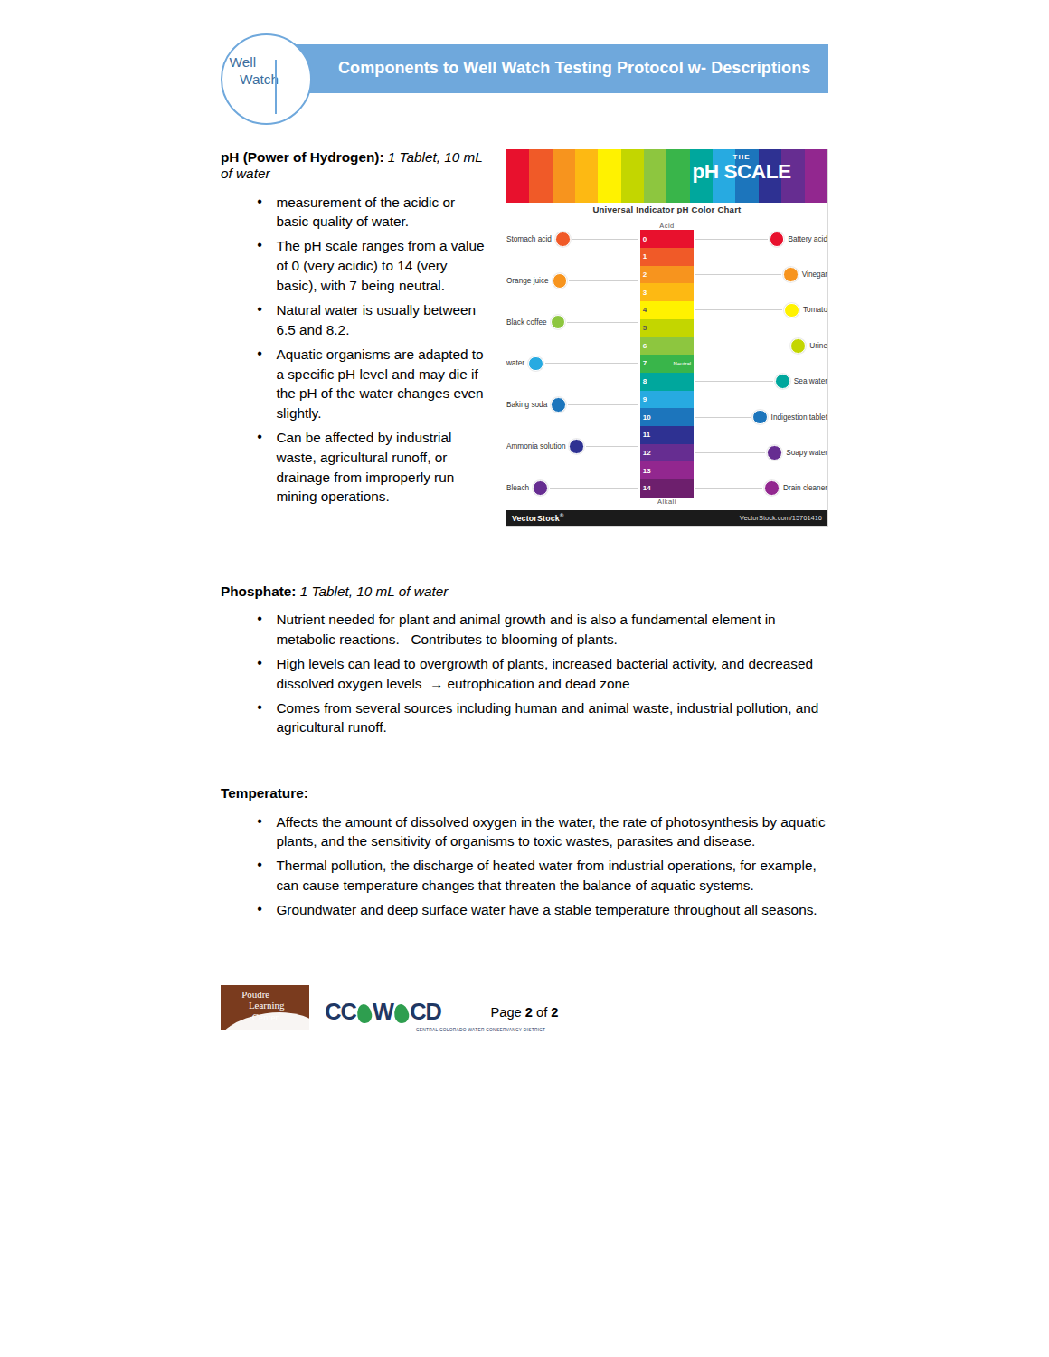Components to Well Watch Testing Protocol w- Descriptions
Well Watch
THE pH SCALE
Universal Indicator pH Color Chart
Acid
Stomach acid
Orange juice
Black coffee
water
Baking soda
Ammonia solution
Bleach
0
1
2
3
4
5
6
7 Neutral
8
9
10
11
12
13
14
Battery acid
Vinegar
Tomato
Urine
Sea water
Indigestion tablet
Soapy water
Drain cleaner
Alkali
VectorStock® VectorStock.com/15761416
pH (Power of Hydrogen): 1 Tablet, 10 mL of water
measurement of the acidic or basic quality of water.
The pH scale ranges from a value of 0 (very acidic) to 14 (very basic), with 7 being neutral.
Natural water is usually between 6.5 and 8.2.
Aquatic organisms are adapted to a specific pH level and may die if the pH of the water changes even slightly.
Can be affected by industrial waste, agricultural runoff, or drainage from improperly run mining operations.
Phosphate: 1 Tablet, 10 mL of water
Nutrient needed for plant and animal growth and is also a fundamental element in metabolic reactions. Contributes to blooming of plants.
High levels can lead to overgrowth of plants, increased bacterial activity, and decreased dissolved oxygen levels → eutrophication and dead zone
Comes from several sources including human and animal waste, industrial pollution, and agricultural runoff.
Temperature:
Affects the amount of dissolved oxygen in the water, the rate of photosynthesis by aquatic plants, and the sensitivity of organisms to toxic wastes, parasites and disease.
Thermal pollution, the discharge of heated water from industrial operations, for example, can cause temperature changes that threaten the balance of aquatic systems.
Groundwater and deep surface water have a stable temperature throughout all seasons.
Poudre Learning Center
CC W CD CENTRAL COLORADO WATER CONSERVANCY DISTRICT
Page 2 of 2